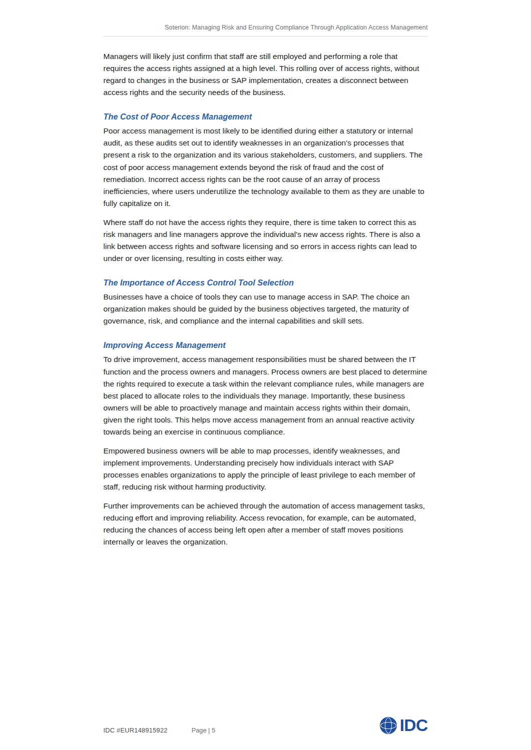Soterion: Managing Risk and Ensuring Compliance Through Application Access Management
Managers will likely just confirm that staff are still employed and performing a role that requires the access rights assigned at a high level. This rolling over of access rights, without regard to changes in the business or SAP implementation, creates a disconnect between access rights and the security needs of the business.
The Cost of Poor Access Management
Poor access management is most likely to be identified during either a statutory or internal audit, as these audits set out to identify weaknesses in an organization's processes that present a risk to the organization and its various stakeholders, customers, and suppliers. The cost of poor access management extends beyond the risk of fraud and the cost of remediation. Incorrect access rights can be the root cause of an array of process inefficiencies, where users underutilize the technology available to them as they are unable to fully capitalize on it.
Where staff do not have the access rights they require, there is time taken to correct this as risk managers and line managers approve the individual's new access rights. There is also a link between access rights and software licensing and so errors in access rights can lead to under or over licensing, resulting in costs either way.
The Importance of Access Control Tool Selection
Businesses have a choice of tools they can use to manage access in SAP. The choice an organization makes should be guided by the business objectives targeted, the maturity of governance, risk, and compliance and the internal capabilities and skill sets.
Improving Access Management
To drive improvement, access management responsibilities must be shared between the IT function and the process owners and managers. Process owners are best placed to determine the rights required to execute a task within the relevant compliance rules, while managers are best placed to allocate roles to the individuals they manage. Importantly, these business owners will be able to proactively manage and maintain access rights within their domain, given the right tools. This helps move access management from an annual reactive activity towards being an exercise in continuous compliance.
Empowered business owners will be able to map processes, identify weaknesses, and implement improvements. Understanding precisely how individuals interact with SAP processes enables organizations to apply the principle of least privilege to each member of staff, reducing risk without harming productivity.
Further improvements can be achieved through the automation of access management tasks, reducing effort and improving reliability. Access revocation, for example, can be automated, reducing the chances of access being left open after a member of staff moves positions internally or leaves the organization.
IDC #EUR148915922 Page | 5
IDC